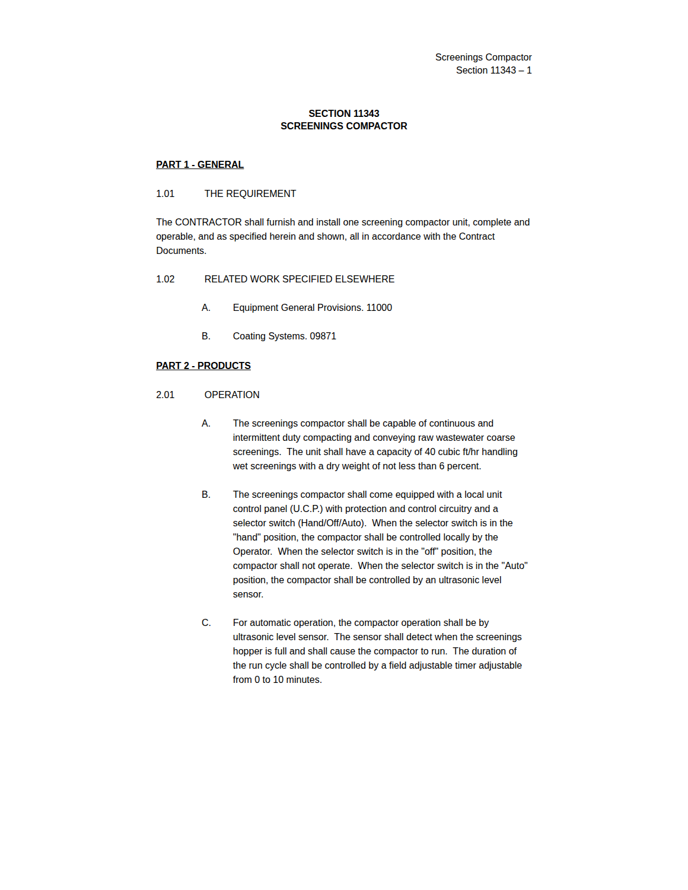Screenings Compactor
Section 11343 – 1
SECTION 11343
SCREENINGS COMPACTOR
PART 1 - GENERAL
1.01
THE REQUIREMENT
The CONTRACTOR shall furnish and install one screening compactor unit, complete and operable, and as specified herein and shown, all in accordance with the Contract Documents.
1.02
RELATED WORK SPECIFIED ELSEWHERE
A.
Equipment General Provisions. 11000
B.
Coating Systems. 09871
PART 2 - PRODUCTS
2.01
OPERATION
A.
The screenings compactor shall be capable of continuous and intermittent duty compacting and conveying raw wastewater coarse screenings. The unit shall have a capacity of 40 cubic ft/hr handling wet screenings with a dry weight of not less than 6 percent.
B.
The screenings compactor shall come equipped with a local unit control panel (U.C.P.) with protection and control circuitry and a selector switch (Hand/Off/Auto). When the selector switch is in the "hand" position, the compactor shall be controlled locally by the Operator. When the selector switch is in the "off" position, the compactor shall not operate. When the selector switch is in the "Auto" position, the compactor shall be controlled by an ultrasonic level sensor.
C.
For automatic operation, the compactor operation shall be by ultrasonic level sensor. The sensor shall detect when the screenings hopper is full and shall cause the compactor to run. The duration of the run cycle shall be controlled by a field adjustable timer adjustable from 0 to 10 minutes.